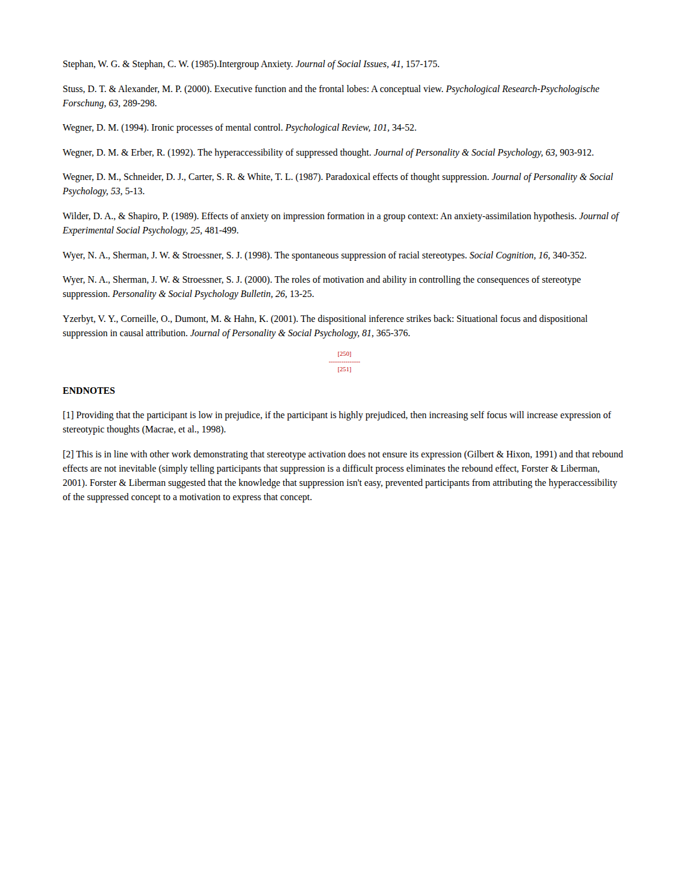Stephan, W. G. & Stephan, C. W. (1985).Intergroup Anxiety. Journal of Social Issues, 41, 157-175.
Stuss, D. T. & Alexander, M. P. (2000). Executive function and the frontal lobes: A conceptual view. Psychological Research-Psychologische Forschung, 63, 289-298.
Wegner, D. M. (1994). Ironic processes of mental control. Psychological Review, 101, 34-52.
Wegner, D. M. & Erber, R. (1992). The hyperaccessibility of suppressed thought. Journal of Personality & Social Psychology, 63, 903-912.
Wegner, D. M., Schneider, D. J., Carter, S. R. & White, T. L. (1987). Paradoxical effects of thought suppression. Journal of Personality & Social Psychology, 53, 5-13.
Wilder, D. A., & Shapiro, P. (1989). Effects of anxiety on impression formation in a group context: An anxiety-assimilation hypothesis. Journal of Experimental Social Psychology, 25, 481-499.
Wyer, N. A., Sherman, J. W. & Stroessner, S. J. (1998). The spontaneous suppression of racial stereotypes. Social Cognition, 16, 340-352.
Wyer, N. A., Sherman, J. W. & Stroessner, S. J. (2000). The roles of motivation and ability in controlling the consequences of stereotype suppression. Personality & Social Psychology Bulletin, 26, 13-25.
Yzerbyt, V. Y., Corneille, O., Dumont, M. & Hahn, K. (2001). The dispositional inference strikes back: Situational focus and dispositional suppression in causal attribution. Journal of Personality & Social Psychology, 81, 365-376.
[250] --------------- [251]
ENDNOTES
[1] Providing that the participant is low in prejudice, if the participant is highly prejudiced, then increasing self focus will increase expression of stereotypic thoughts (Macrae, et al., 1998).
[2] This is in line with other work demonstrating that stereotype activation does not ensure its expression (Gilbert & Hixon, 1991) and that rebound effects are not inevitable (simply telling participants that suppression is a difficult process eliminates the rebound effect, Forster & Liberman, 2001). Forster & Liberman suggested that the knowledge that suppression isn't easy, prevented participants from attributing the hyperaccessibility of the suppressed concept to a motivation to express that concept.